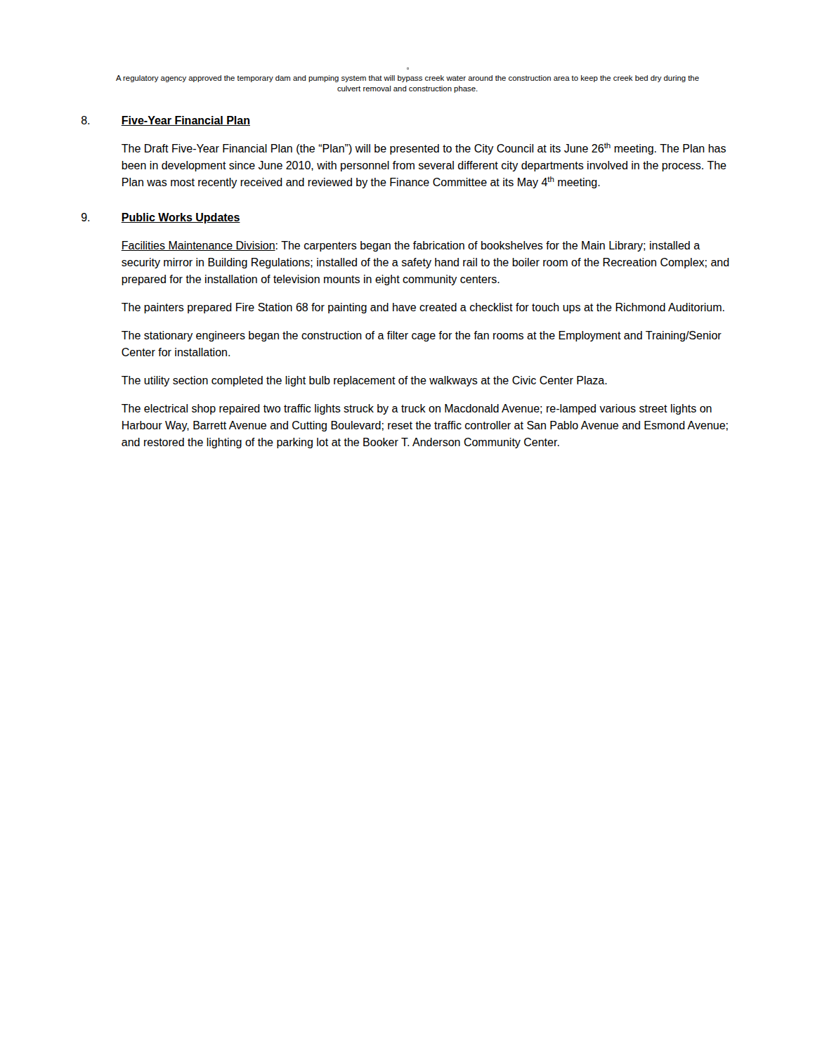A regulatory agency approved the temporary dam and pumping system that will bypass creek water around the construction area to keep the creek bed dry during the culvert removal and construction phase.
Five-Year Financial Plan
The Draft Five-Year Financial Plan (the “Plan”) will be presented to the City Council at its June 26th meeting. The Plan has been in development since June 2010, with personnel from several different city departments involved in the process. The Plan was most recently received and reviewed by the Finance Committee at its May 4th meeting.
Public Works Updates
Facilities Maintenance Division: The carpenters began the fabrication of bookshelves for the Main Library; installed a security mirror in Building Regulations; installed of the a safety hand rail to the boiler room of the Recreation Complex; and prepared for the installation of television mounts in eight community centers.
The painters prepared Fire Station 68 for painting and have created a checklist for touch ups at the Richmond Auditorium.
The stationary engineers began the construction of a filter cage for the fan rooms at the Employment and Training/Senior Center for installation.
The utility section completed the light bulb replacement of the walkways at the Civic Center Plaza.
The electrical shop repaired two traffic lights struck by a truck on Macdonald Avenue; re-lamped various street lights on Harbour Way, Barrett Avenue and Cutting Boulevard; reset the traffic controller at San Pablo Avenue and Esmond Avenue; and restored the lighting of the parking lot at the Booker T. Anderson Community Center.